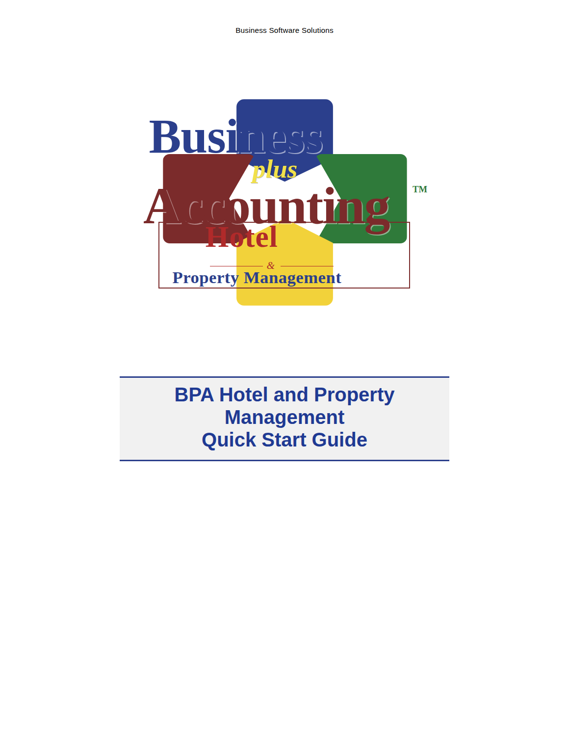Business Software Solutions
Business
plus
Accounting
TM
Hotel
&
Property Management
BPA Hotel and Property Management
Quick Start Guide